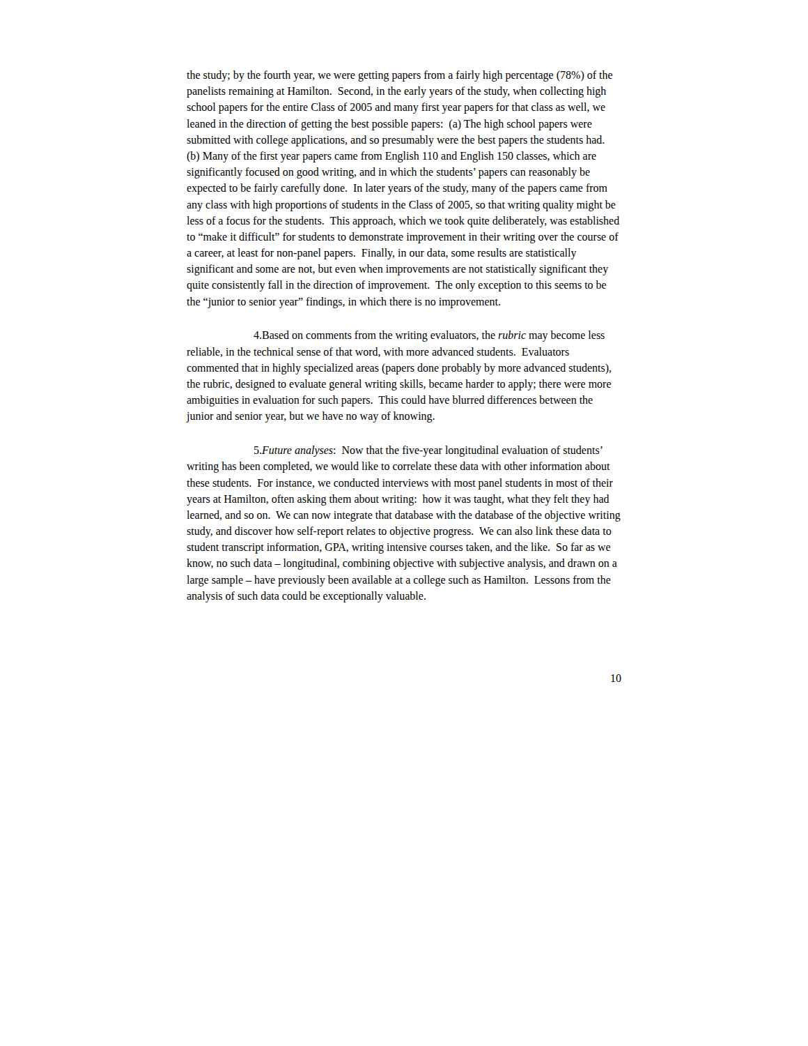the study; by the fourth year, we were getting papers from a fairly high percentage (78%) of the panelists remaining at Hamilton. Second, in the early years of the study, when collecting high school papers for the entire Class of 2005 and many first year papers for that class as well, we leaned in the direction of getting the best possible papers: (a) The high school papers were submitted with college applications, and so presumably were the best papers the students had. (b) Many of the first year papers came from English 110 and English 150 classes, which are significantly focused on good writing, and in which the students’ papers can reasonably be expected to be fairly carefully done. In later years of the study, many of the papers came from any class with high proportions of students in the Class of 2005, so that writing quality might be less of a focus for the students. This approach, which we took quite deliberately, was established to “make it difficult” for students to demonstrate improvement in their writing over the course of a career, at least for non-panel papers. Finally, in our data, some results are statistically significant and some are not, but even when improvements are not statistically significant they quite consistently fall in the direction of improvement. The only exception to this seems to be the “junior to senior year” findings, in which there is no improvement.
4. Based on comments from the writing evaluators, the rubric may become less reliable, in the technical sense of that word, with more advanced students. Evaluators commented that in highly specialized areas (papers done probably by more advanced students), the rubric, designed to evaluate general writing skills, became harder to apply; there were more ambiguities in evaluation for such papers. This could have blurred differences between the junior and senior year, but we have no way of knowing.
5. Future analyses: Now that the five-year longitudinal evaluation of students’ writing has been completed, we would like to correlate these data with other information about these students. For instance, we conducted interviews with most panel students in most of their years at Hamilton, often asking them about writing: how it was taught, what they felt they had learned, and so on. We can now integrate that database with the database of the objective writing study, and discover how self-report relates to objective progress. We can also link these data to student transcript information, GPA, writing intensive courses taken, and the like. So far as we know, no such data – longitudinal, combining objective with subjective analysis, and drawn on a large sample – have previously been available at a college such as Hamilton. Lessons from the analysis of such data could be exceptionally valuable.
10